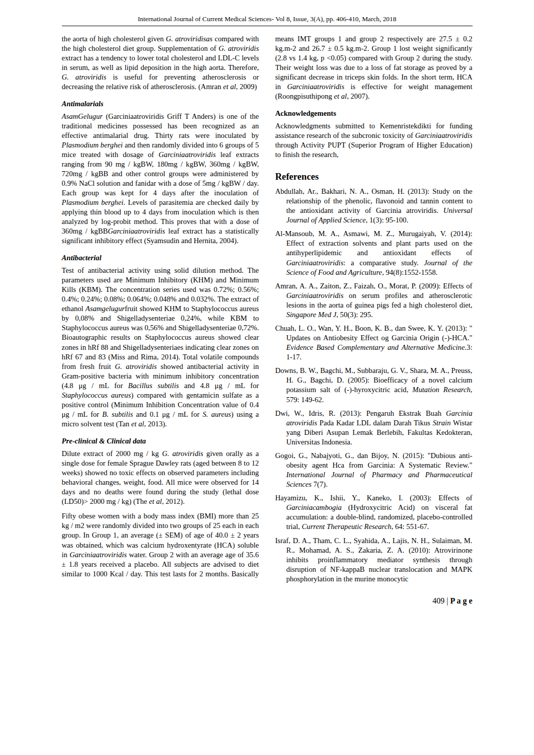International Journal of Current Medical Sciences- Vol 8, Issue, 3(A), pp. 406-410, March, 2018
the aorta of high cholesterol given G. atroviridisas compared with the high cholesterol diet group. Supplementation of G. atroviridis extract has a tendency to lower total cholesterol and LDL-C levels in serum, as well as lipid deposition in the high aorta. Therefore, G. atroviridis is useful for preventing atherosclerosis or decreasing the relative risk of atherosclerosis. (Amran et al, 2009)
Antimalarials
AsamGelugur (Garciniaatroviridis Griff T Anders) is one of the traditional medicines possessed has been recognized as an effective antimalarial drug. Thirty rats were inoculated by Plasmodium berghei and then randomly divided into 6 groups of 5 mice treated with dosage of Garciniaatroviridis leaf extracts ranging from 90 mg / kgBW, 180mg / kgBW, 360mg / kgBW, 720mg / kgBB and other control groups were administered by 0.9% NaCl solution and fanidar with a dose of 5mg / kgBW / day. Each group was kept for 4 days after the inoculation of Plasmodium berghei. Levels of parasitemia are checked daily by applying thin blood up to 4 days from inoculation which is then analyzed by log-probit method. This proves that with a dose of 360mg / kgBBGarciniaatroviridis leaf extract has a statistically significant inhibitory effect (Syamsudin and Hernita, 2004).
Antibacterial
Test of antibacterial activity using solid dilution method. The parameters used are Minimum Inhibitory (KHM) and Minimum Kills (KBM). The concentration series used was 0.72%; 0.56%; 0.4%; 0.24%; 0.08%; 0.064%; 0.048% and 0.032%. The extract of ethanol Asamgelugurfruit showed KHM to Staphylococcus aureus by 0,08% and Shigelladysenteriae 0,24%, while KBM to Staphylococcus aureus was 0,56% and Shigelladysenteriae 0,72%. Bioautographic results on Staphylococcus aureus showed clear zones in hRf 88 and Shigelladysenteriaes indicating clear zones on hRf 67 and 83 (Miss and Rima, 2014). Total volatile compounds from fresh fruit G. atroviridis showed antibacterial activity in Gram-positive bacteria with minimum inhibitory concentration (4.8 μg / mL for Bacillus subtilis and 4.8 μg / mL for Staphylococcus aureus) compared with gentamicin sulfate as a positive control (Minimum Inhibition Concentration value of 0.4 μg / mL for B. subtilis and 0.1 μg / mL for S. aureus) using a micro solvent test (Tan et al, 2013).
Pre-clinical & Clinical data
Dilute extract of 2000 mg / kg G. atroviridis given orally as a single dose for female Sprague Dawley rats (aged between 8 to 12 weeks) showed no toxic effects on observed parameters including behavioral changes, weight, food. All mice were observed for 14 days and no deaths were found during the study (lethal dose (LD50)> 2000 mg / kg) (The et al, 2012).
Fifty obese women with a body mass index (BMI) more than 25 kg / m2 were randomly divided into two groups of 25 each in each group. In Group 1, an average (± SEM) of age of 40.0 ± 2 years was obtained, which was calcium hydroxentyrate (HCA) soluble in Garciniaatroviridis water. Group 2 with an average age of 35.6 ± 1.8 years received a placebo. All subjects are advised to diet similar to 1000 Kcal / day. This test lasts for 2 months. Basically means IMT groups 1 and group 2 respectively are 27.5 ± 0.2 kg.m-2 and 26.7 ± 0.5 kg.m-2. Group 1 lost weight significantly (2.8 vs 1.4 kg, p <0.05) compared with Group 2 during the study. Their weight loss was due to a loss of fat storage as proved by a significant decrease in triceps skin folds. In the short term, HCA in Garciniaatroviridis is effective for weight management (Roongpisuthipong et al, 2007).
Acknowledgements
Acknowledgments submitted to Kemenristekdikti for funding assistance research of the subcronic toxicity of Garciniaatroviridis through Activity PUPT (Superior Program of Higher Education) to finish the research,
References
Abdullah, Ar., Bakhari, N. A., Osman, H. (2013): Study on the relationship of the phenolic, flavonoid and tannin content to the antioxidant activity of Garcinia atroviridis. Universal Journal of Applied Science, 1(3): 95-100.
Al-Mansoub, M. A., Asmawi, M. Z., Murugaiyah, V. (2014): Effect of extraction solvents and plant parts used on the antihyperlipidemic and antioxidant effects of Garciniaatroviridis: a comparative study. Journal of the Science of Food and Agriculture, 94(8):1552-1558.
Amran, A. A., Zaiton, Z., Faizah, O., Morat, P. (2009): Effects of Garciniaatroviridis on serum profiles and atherosclerotic lesions in the aorta of guinea pigs fed a high cholesterol diet, Singapore Med J, 50(3): 295.
Chuah, L. O., Wan, Y. H., Boon, K. B., dan Swee, K. Y. (2013): " Updates on Antiobesity Effect og Garcinia Origin (-)-HCA." Evidence Based Complementary and Alternative Medicine. 3: 1-17.
Downs, B. W., Bagchi, M., Subbaraju, G. V., Shara, M. A., Preuss, H. G., Bagchi, D. (2005): Bioefficacy of a novel calcium potassium salt of (-)-hyroxycitric acid, Mutation Research, 579: 149-62.
Dwi, W., Idris, R. (2013): Pengaruh Ekstrak Buah Garcinia atroviridis Pada Kadar LDL dalam Darah Tikus Strain Wistar yang Diberi Asupan Lemak Berlebih, Fakultas Kedokteran, Universitas Indonesia.
Gogoi, G., Nabajyoti, G., dan Bijoy, N. (2015): "Dubious anti-obesity agent Hca from Garcinia: A Systematic Review." International Journal of Pharmacy and Pharmaceutical Sciences 7(7).
Hayamizu, K., Ishii, Y., Kaneko, I. (2003): Effects of Garciniacambogia (Hydroxycitric Acid) on visceral fat accumulation: a double-blind, randomized, placebo-controlled trial, Current Therapeutic Research, 64: 551-67.
Israf, D. A., Tham, C. L., Syahida, A., Lajis, N. H., Sulaiman, M. R., Mohamad, A. S., Zakaria, Z. A. (2010): Atrovirinone inhibits proinflammatory mediator synthesis through disruption of NF-kappaB nuclear translocation and MAPK phosphorylation in the murine monocytic
409 | P a g e